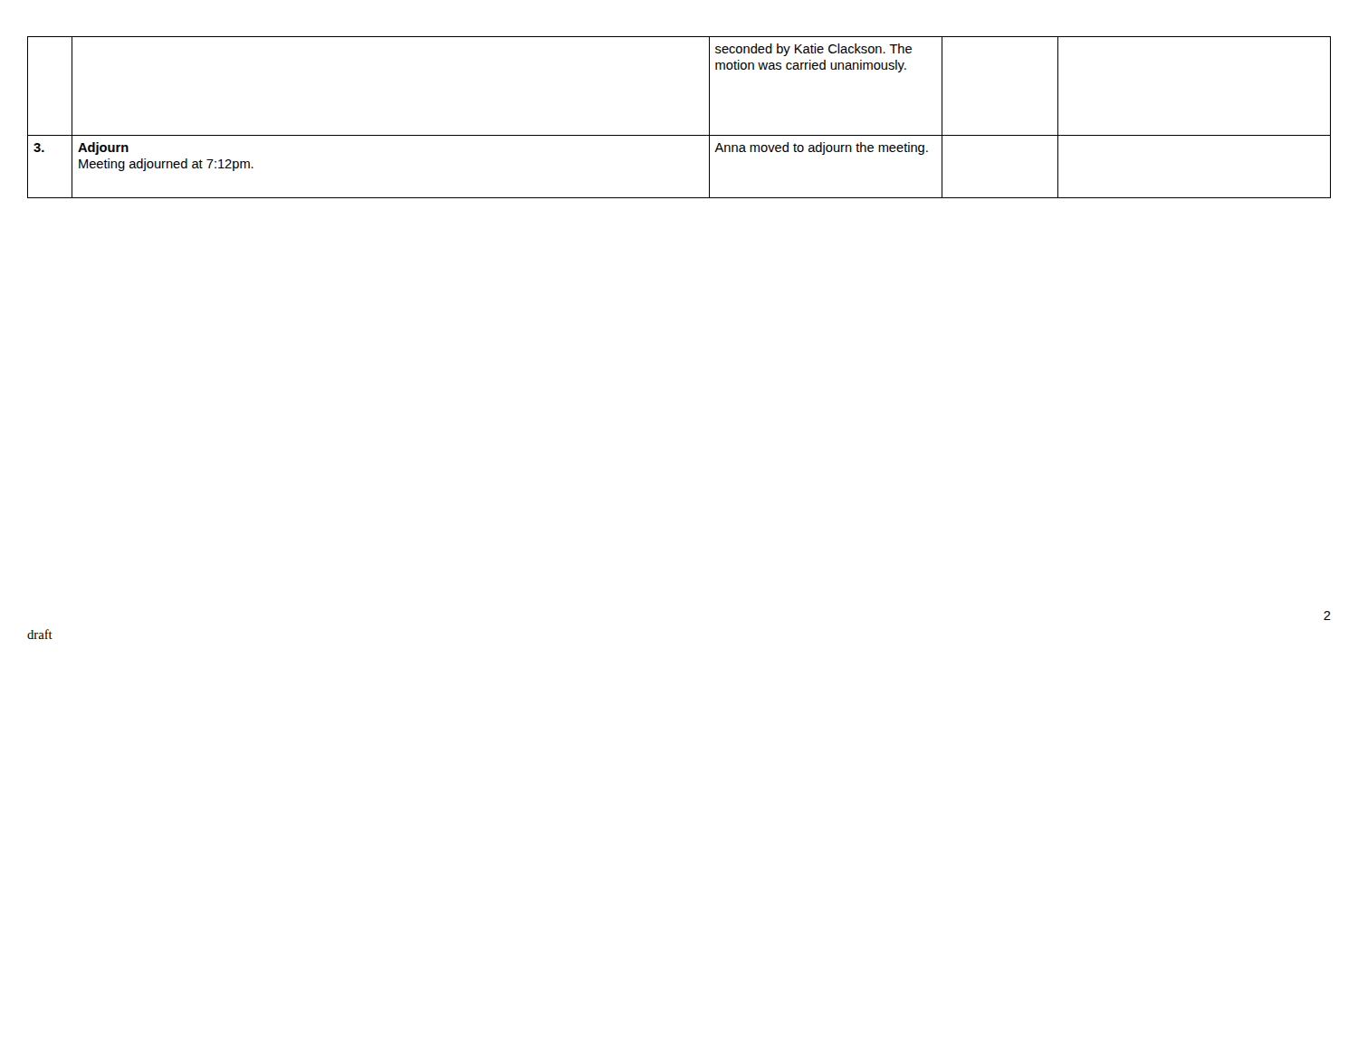| | | seconded by Katie Clackson. The motion was carried unanimously. | | |
| 3. | Adjourn Meeting adjourned at 7:12pm. | Anna moved to adjourn the meeting. | | |
2
draft